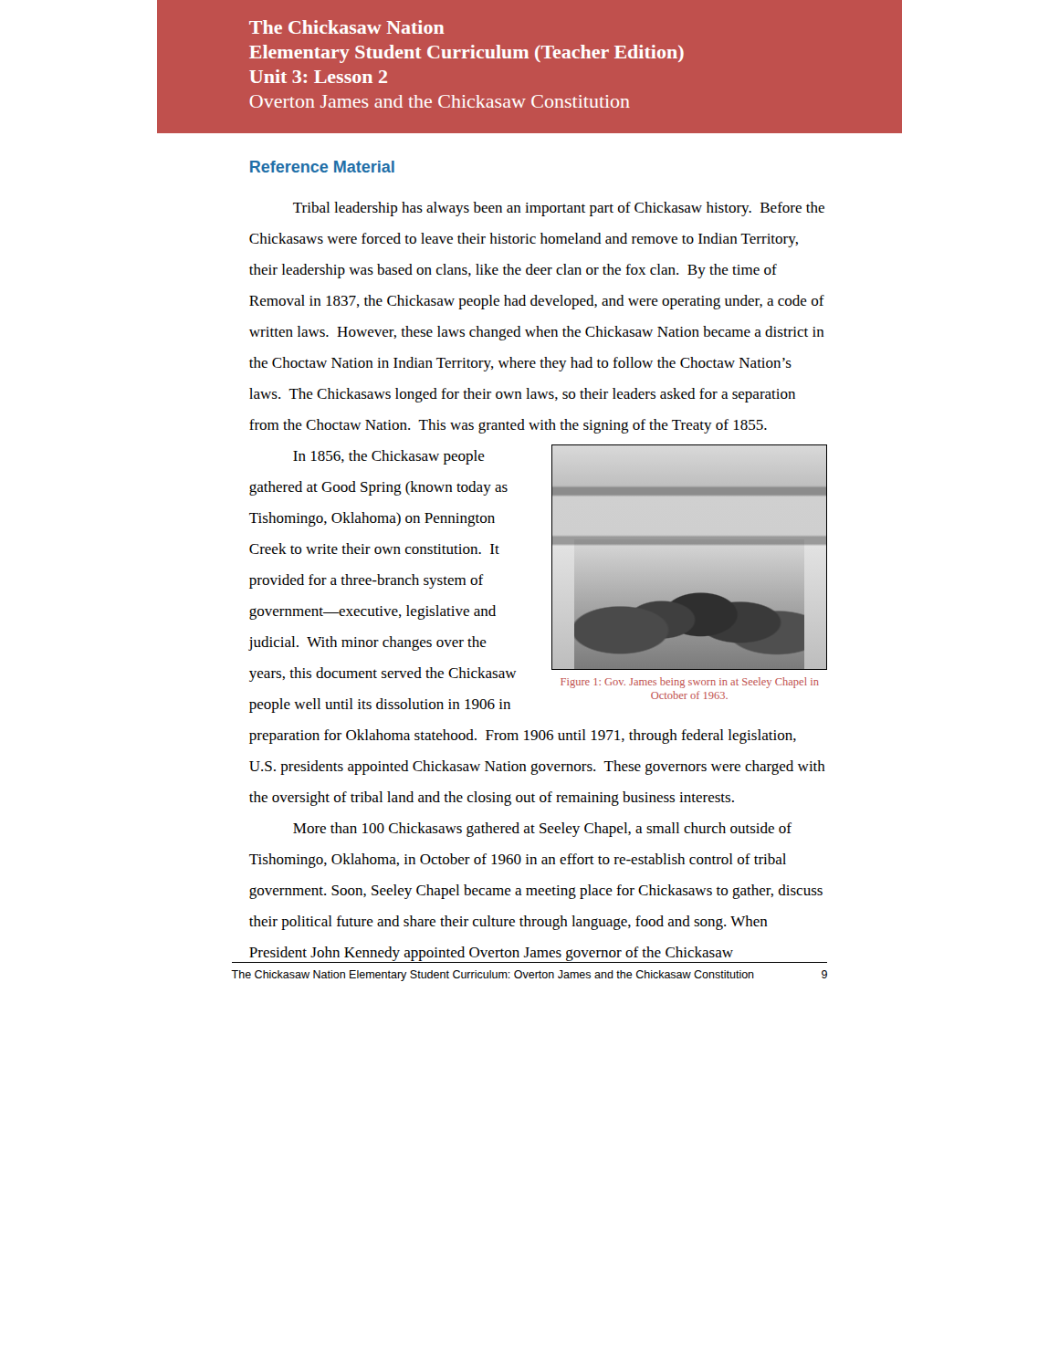The Chickasaw Nation
Elementary Student Curriculum (Teacher Edition)
Unit 3: Lesson 2
Overton James and the Chickasaw Constitution
Reference Material
Tribal leadership has always been an important part of Chickasaw history. Before the Chickasaws were forced to leave their historic homeland and remove to Indian Territory, their leadership was based on clans, like the deer clan or the fox clan. By the time of Removal in 1837, the Chickasaw people had developed, and were operating under, a code of written laws. However, these laws changed when the Chickasaw Nation became a district in the Choctaw Nation in Indian Territory, where they had to follow the Choctaw Nation’s laws. The Chickasaws longed for their own laws, so their leaders asked for a separation from the Choctaw Nation. This was granted with the signing of the Treaty of 1855.
Figure 1: Gov. James being sworn in at Seeley Chapel in October of 1963.
In 1856, the Chickasaw people gathered at Good Spring (known today as Tishomingo, Oklahoma) on Pennington Creek to write their own constitution. It provided for a three-branch system of government—executive, legislative and judicial. With minor changes over the years, this document served the Chickasaw people well until its dissolution in 1906 in preparation for Oklahoma statehood. From 1906 until 1971, through federal legislation, U.S. presidents appointed Chickasaw Nation governors. These governors were charged with the oversight of tribal land and the closing out of remaining business interests.
More than 100 Chickasaws gathered at Seeley Chapel, a small church outside of Tishomingo, Oklahoma, in October of 1960 in an effort to re-establish control of tribal government. Soon, Seeley Chapel became a meeting place for Chickasaws to gather, discuss their political future and share their culture through language, food and song. When President John Kennedy appointed Overton James governor of the Chickasaw
The Chickasaw Nation Elementary Student Curriculum: Overton James and the Chickasaw Constitution
9